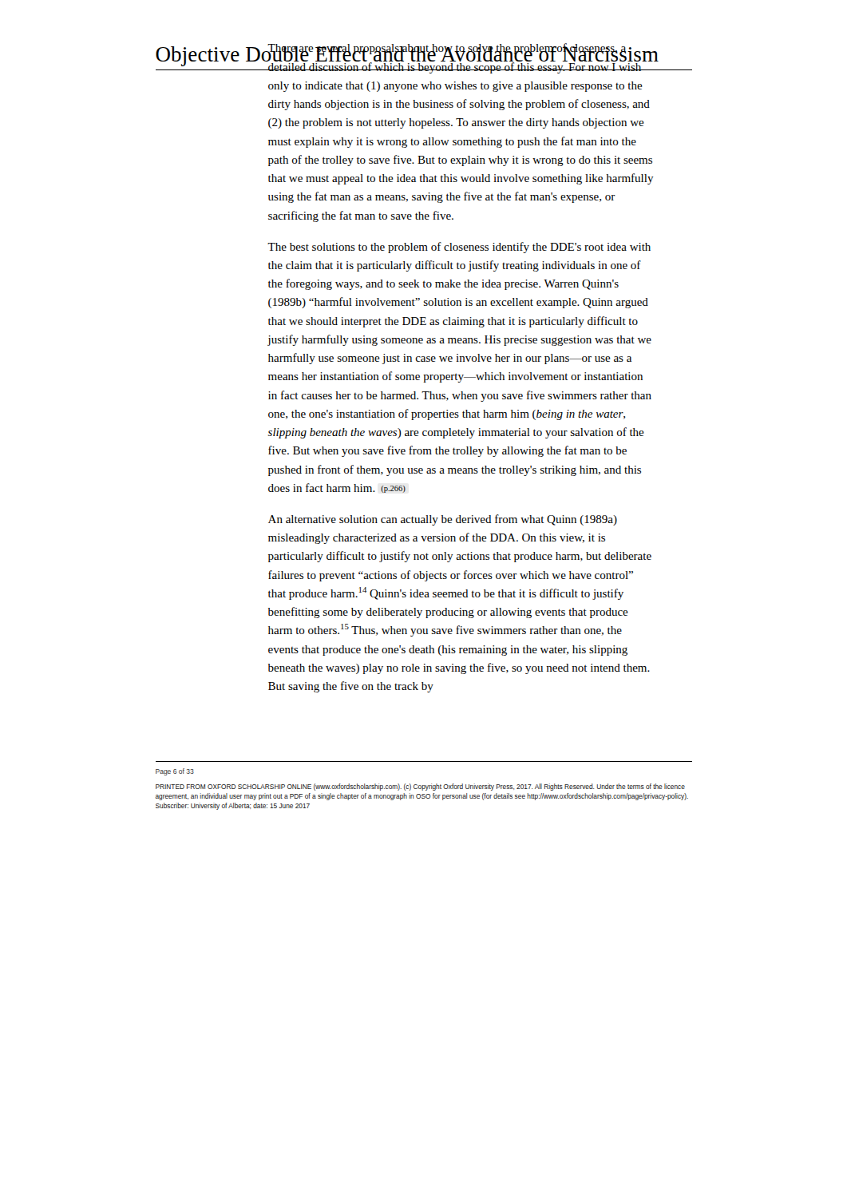Objective Double Effect and the Avoidance of Narcissism
There are several proposals about how to solve the problem of closeness, a detailed discussion of which is beyond the scope of this essay. For now I wish only to indicate that (1) anyone who wishes to give a plausible response to the dirty hands objection is in the business of solving the problem of closeness, and (2) the problem is not utterly hopeless. To answer the dirty hands objection we must explain why it is wrong to allow something to push the fat man into the path of the trolley to save five. But to explain why it is wrong to do this it seems that we must appeal to the idea that this would involve something like harmfully using the fat man as a means, saving the five at the fat man's expense, or sacrificing the fat man to save the five.
The best solutions to the problem of closeness identify the DDE's root idea with the claim that it is particularly difficult to justify treating individuals in one of the foregoing ways, and to seek to make the idea precise. Warren Quinn's (1989b) “harmful involvement” solution is an excellent example. Quinn argued that we should interpret the DDE as claiming that it is particularly difficult to justify harmfully using someone as a means. His precise suggestion was that we harmfully use someone just in case we involve her in our plans—or use as a means her instantiation of some property—which involvement or instantiation in fact causes her to be harmed. Thus, when you save five swimmers rather than one, the one's instantiation of properties that harm him (being in the water, slipping beneath the waves) are completely immaterial to your salvation of the five. But when you save five from the trolley by allowing the fat man to be pushed in front of them, you use as a means the trolley's striking him, and this does in fact harm him.(p.266)
An alternative solution can actually be derived from what Quinn (1989a) misleadingly characterized as a version of the DDA. On this view, it is particularly difficult to justify not only actions that produce harm, but deliberate failures to prevent “actions of objects or forces over which we have control” that produce harm.14 Quinn's idea seemed to be that it is difficult to justify benefitting some by deliberately producing or allowing events that produce harm to others.15 Thus, when you save five swimmers rather than one, the events that produce the one's death (his remaining in the water, his slipping beneath the waves) play no role in saving the five, so you need not intend them. But saving the five on the track by
Page 6 of 33
PRINTED FROM OXFORD SCHOLARSHIP ONLINE (www.oxfordscholarship.com). (c) Copyright Oxford University Press, 2017. All Rights Reserved. Under the terms of the licence agreement, an individual user may print out a PDF of a single chapter of a monograph in OSO for personal use (for details see http://www.oxfordscholarship.com/page/privacy-policy). Subscriber: University of Alberta; date: 15 June 2017